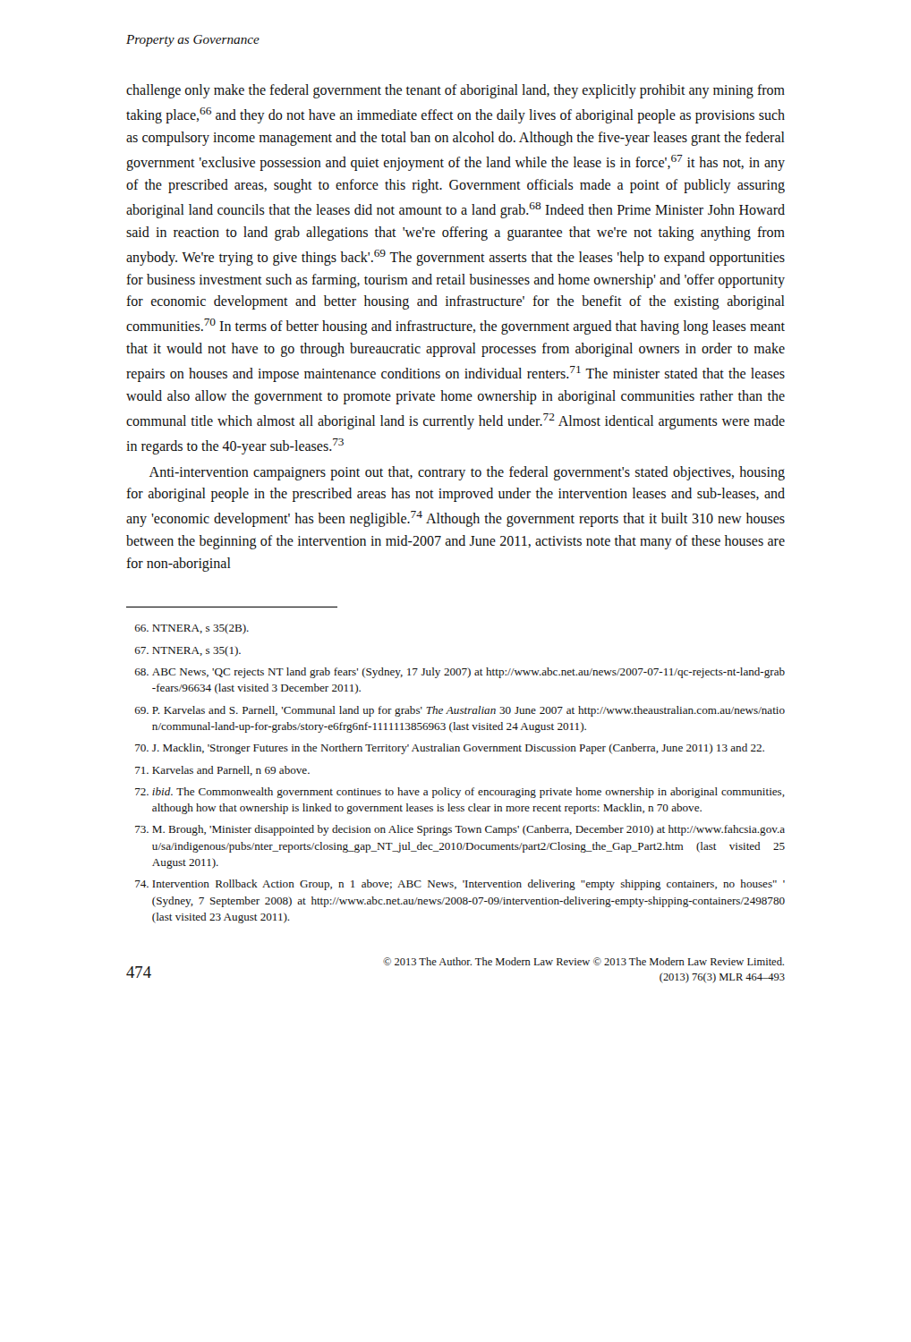Property as Governance
challenge only make the federal government the tenant of aboriginal land, they explicitly prohibit any mining from taking place,66 and they do not have an immediate effect on the daily lives of aboriginal people as provisions such as compulsory income management and the total ban on alcohol do. Although the five-year leases grant the federal government 'exclusive possession and quiet enjoyment of the land while the lease is in force',67 it has not, in any of the prescribed areas, sought to enforce this right. Government officials made a point of publicly assuring aboriginal land councils that the leases did not amount to a land grab.68 Indeed then Prime Minister John Howard said in reaction to land grab allegations that 'we're offering a guarantee that we're not taking anything from anybody. We're trying to give things back'.69 The government asserts that the leases 'help to expand opportunities for business investment such as farming, tourism and retail businesses and home ownership' and 'offer opportunity for economic development and better housing and infrastructure' for the benefit of the existing aboriginal communities.70 In terms of better housing and infrastructure, the government argued that having long leases meant that it would not have to go through bureaucratic approval processes from aboriginal owners in order to make repairs on houses and impose maintenance conditions on individual renters.71 The minister stated that the leases would also allow the government to promote private home ownership in aboriginal communities rather than the communal title which almost all aboriginal land is currently held under.72 Almost identical arguments were made in regards to the 40-year sub-leases.73
Anti-intervention campaigners point out that, contrary to the federal government's stated objectives, housing for aboriginal people in the prescribed areas has not improved under the intervention leases and sub-leases, and any 'economic development' has been negligible.74 Although the government reports that it built 310 new houses between the beginning of the intervention in mid-2007 and June 2011, activists note that many of these houses are for non-aboriginal
NTNERA, s 35(2B).
NTNERA, s 35(1).
ABC News, 'QC rejects NT land grab fears' (Sydney, 17 July 2007) at http://www.abc.net.au/news/2007-07-11/qc-rejects-nt-land-grab-fears/96634 (last visited 3 December 2011).
P. Karvelas and S. Parnell, 'Communal land up for grabs' The Australian 30 June 2007 at http://www.theaustralian.com.au/news/nation/communal-land-up-for-grabs/story-e6frg6nf-1111113856963 (last visited 24 August 2011).
J. Macklin, 'Stronger Futures in the Northern Territory' Australian Government Discussion Paper (Canberra, June 2011) 13 and 22.
Karvelas and Parnell, n 69 above.
ibid. The Commonwealth government continues to have a policy of encouraging private home ownership in aboriginal communities, although how that ownership is linked to government leases is less clear in more recent reports: Macklin, n 70 above.
M. Brough, 'Minister disappointed by decision on Alice Springs Town Camps' (Canberra, December 2010) at http://www.fahcsia.gov.au/sa/indigenous/pubs/nter_reports/closing_gap_NT_jul_dec_2010/Documents/part2/Closing_the_Gap_Part2.htm (last visited 25 August 2011).
Intervention Rollback Action Group, n 1 above; ABC News, 'Intervention delivering "empty shipping containers, no houses" ' (Sydney, 7 September 2008) at http://www.abc.net.au/news/2008-07-09/intervention-delivering-empty-shipping-containers/2498780 (last visited 23 August 2011).
474
© 2013 The Author. The Modern Law Review © 2013 The Modern Law Review Limited.
(2013) 76(3) MLR 464–493